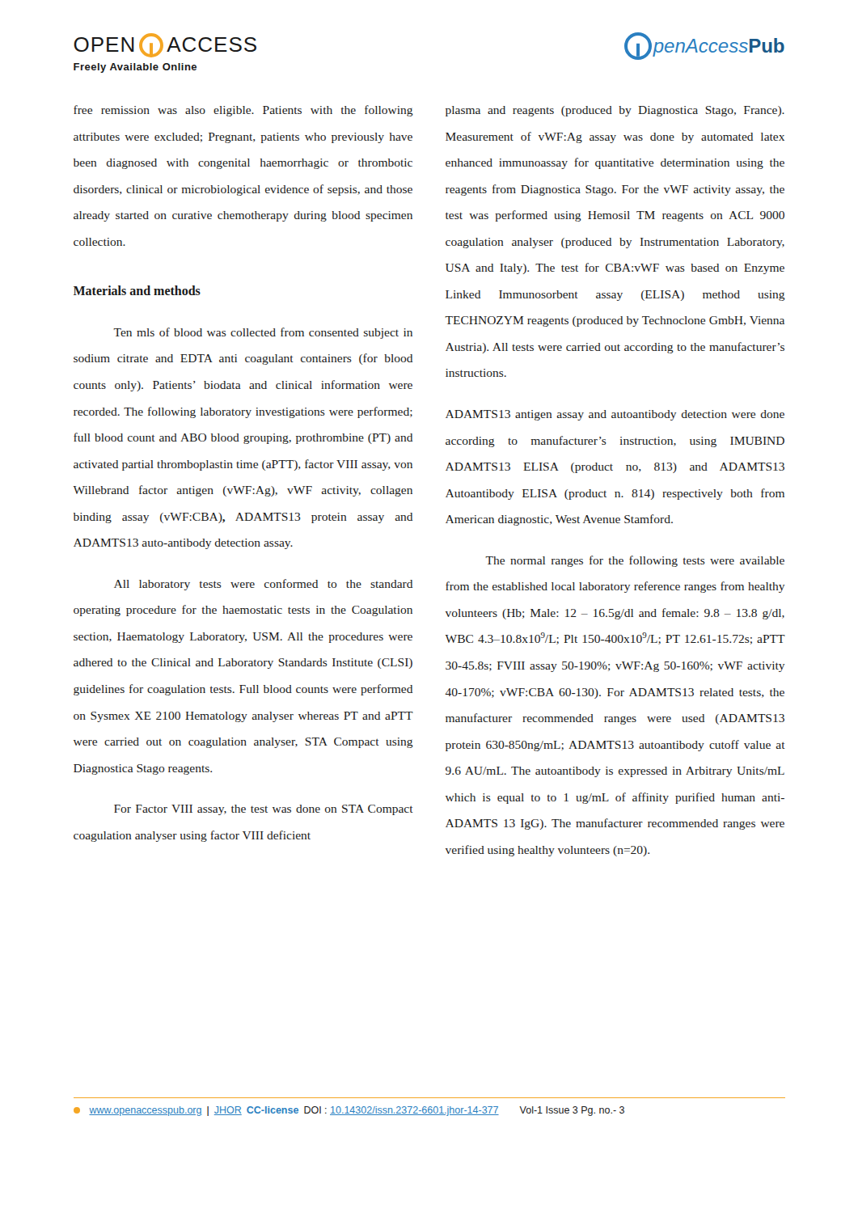OPEN ACCESS
Freely Available Online
pen Access Pub
free remission was also eligible. Patients with the following attributes were excluded; Pregnant, patients who previously have been diagnosed with congenital haemorrhagic or thrombotic disorders, clinical or microbiological evidence of sepsis, and those already started on curative chemotherapy during blood specimen collection.
Materials and methods
Ten mls of blood was collected from consented subject in sodium citrate and EDTA anti coagulant containers (for blood counts only). Patients’ biodata and clinical information were recorded. The following laboratory investigations were performed; full blood count and ABO blood grouping, prothrombine (PT) and activated partial thromboplastin time (aPTT), factor VIII assay, von Willebrand factor antigen (vWF:Ag), vWF activity, collagen binding assay (vWF:CBA), ADAMTS13 protein assay and ADAMTS13 auto-antibody detection assay.
All laboratory tests were conformed to the standard operating procedure for the haemostatic tests in the Coagulation section, Haematology Laboratory, USM. All the procedures were adhered to the Clinical and Laboratory Standards Institute (CLSI) guidelines for coagulation tests. Full blood counts were performed on Sysmex XE 2100 Hematology analyser whereas PT and aPTT were carried out on coagulation analyser, STA Compact using Diagnostica Stago reagents.
For Factor VIII assay, the test was done on STA Compact coagulation analyser using factor VIII deficient
plasma and reagents (produced by Diagnostica Stago, France). Measurement of vWF:Ag assay was done by automated latex enhanced immunoassay for quantitative determination using the reagents from Diagnostica Stago. For the vWF activity assay, the test was performed using Hemosil TM reagents on ACL 9000 coagulation analyser (produced by Instrumentation Laboratory, USA and Italy). The test for CBA:vWF was based on Enzyme Linked Immunosorbent assay (ELISA) method using TECHNOZYM reagents (produced by Technoclone GmbH, Vienna Austria). All tests were carried out according to the manufacturer’s instructions.
ADAMTS13 antigen assay and autoantibody detection were done according to manufacturer’s instruction, using IMUBIND ADAMTS13 ELISA (product no, 813) and ADAMTS13 Autoantibody ELISA (product n. 814) respectively both from American diagnostic, West Avenue Stamford.
The normal ranges for the following tests were available from the established local laboratory reference ranges from healthy volunteers (Hb; Male: 12 – 16.5g/dl and female: 9.8 – 13.8 g/dl, WBC 4.3–10.8x109/L; Plt 150-400x109/L; PT 12.61-15.72s; aPTT 30-45.8s; FVIII assay 50-190%; vWF:Ag 50-160%; vWF activity 40-170%; vWF:CBA 60-130). For ADAMTS13 related tests, the manufacturer recommended ranges were used (ADAMTS13 protein 630-850ng/mL; ADAMTS13 autoantibody cutoff value at 9.6 AU/mL. The autoantibody is expressed in Arbitrary Units/mL which is equal to to 1 ug/mL of affinity purified human anti-ADAMTS 13 IgG). The manufacturer recommended ranges were verified using healthy volunteers (n=20).
www.openaccesspub.org | JHOR CC-license DOI : 10.14302/issn.2372-6601.jhor-14-377 Vol-1 Issue 3 Pg. no.- 3